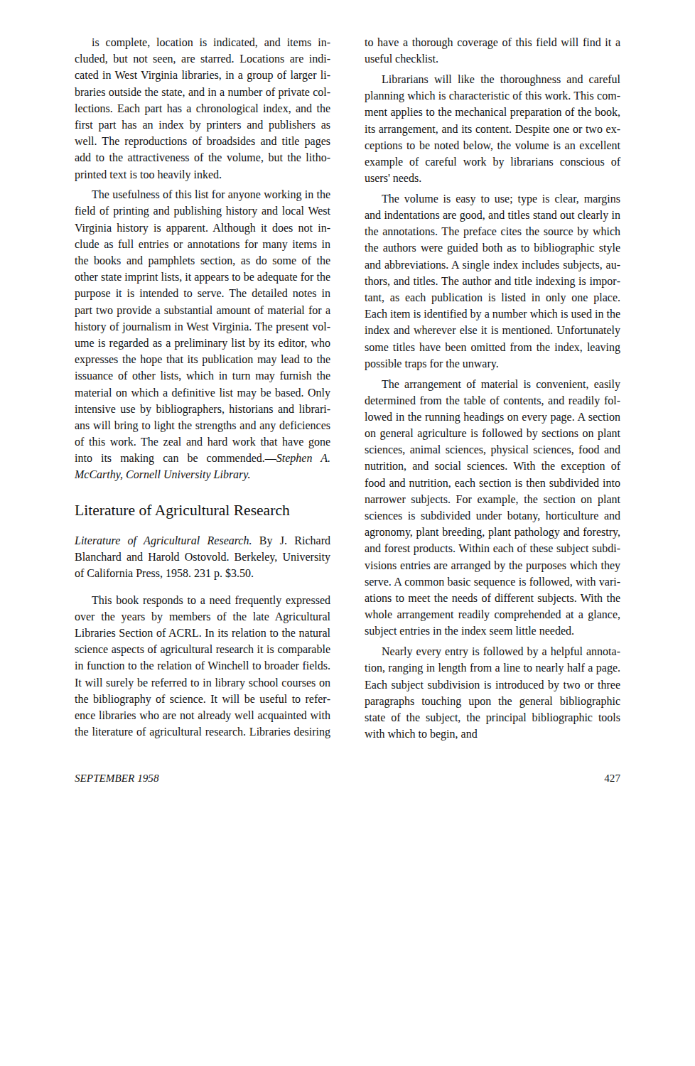is complete, location is indicated, and items included, but not seen, are starred. Locations are indicated in West Virginia libraries, in a group of larger libraries outside the state, and in a number of private collections. Each part has a chronological index, and the first part has an index by printers and publishers as well. The reproductions of broadsides and title pages add to the attractiveness of the volume, but the lithoprinted text is too heavily inked.
The usefulness of this list for anyone working in the field of printing and publishing history and local West Virginia history is apparent. Although it does not include as full entries or annotations for many items in the books and pamphlets section, as do some of the other state imprint lists, it appears to be adequate for the purpose it is intended to serve. The detailed notes in part two provide a substantial amount of material for a history of journalism in West Virginia. The present volume is regarded as a preliminary list by its editor, who expresses the hope that its publication may lead to the issuance of other lists, which in turn may furnish the material on which a definitive list may be based. Only intensive use by bibliographers, historians and librarians will bring to light the strengths and any deficiences of this work. The zeal and hard work that have gone into its making can be commended.—Stephen A. McCarthy, Cornell University Library.
Literature of Agricultural Research
Literature of Agricultural Research. By J. Richard Blanchard and Harold Ostovold. Berkeley, University of California Press, 1958. 231 p. $3.50.
This book responds to a need frequently expressed over the years by members of the late Agricultural Libraries Section of ACRL. In its relation to the natural science aspects of agricultural research it is comparable in function to the relation of Winchell to broader fields. It will surely be referred to in library school courses on the bibliography of science. It will be useful to reference libraries who are not already well acquainted with the literature of agricultural research. Libraries desiring to have a thorough coverage of this field will find it a useful checklist.
Librarians will like the thoroughness and careful planning which is characteristic of this work. This comment applies to the mechanical preparation of the book, its arrangement, and its content. Despite one or two exceptions to be noted below, the volume is an excellent example of careful work by librarians conscious of users' needs.
The volume is easy to use; type is clear, margins and indentations are good, and titles stand out clearly in the annotations. The preface cites the source by which the authors were guided both as to bibliographic style and abbreviations. A single index includes subjects, authors, and titles. The author and title indexing is important, as each publication is listed in only one place. Each item is identified by a number which is used in the index and wherever else it is mentioned. Unfortunately some titles have been omitted from the index, leaving possible traps for the unwary.
The arrangement of material is convenient, easily determined from the table of contents, and readily followed in the running headings on every page. A section on general agriculture is followed by sections on plant sciences, animal sciences, physical sciences, food and nutrition, and social sciences. With the exception of food and nutrition, each section is then subdivided into narrower subjects. For example, the section on plant sciences is subdivided under botany, horticulture and agronomy, plant breeding, plant pathology and forestry, and forest products. Within each of these subject subdivisions entries are arranged by the purposes which they serve. A common basic sequence is followed, with variations to meet the needs of different subjects. With the whole arrangement readily comprehended at a glance, subject entries in the index seem little needed.
Nearly every entry is followed by a helpful annotation, ranging in length from a line to nearly half a page. Each subject subdivision is introduced by two or three paragraphs touching upon the general bibliographic state of the subject, the principal bibliographic tools with which to begin, and
SEPTEMBER 1958 427